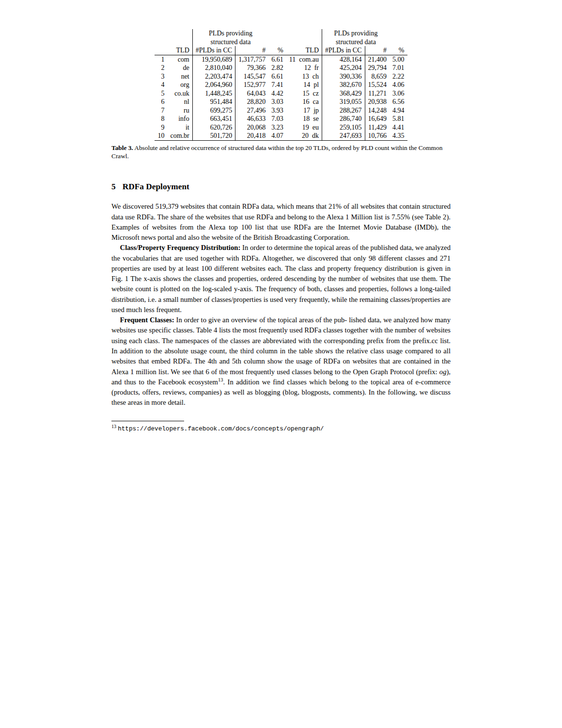| | | PLDs providing | | | PLDs providing |
| --- | --- | --- | --- | --- | --- |
| | | structured data | | | structured data |
| | TLD | #PLDs in CC | # | % | TLD | #PLDs in CC | # | % |
| 1 | com | 19,950,689 | 1,317,757 | 6.61 | 11 com.au | 428,164 | 21,400 | 5.00 |
| 2 | de | 2,810,040 | 79,366 | 2.82 | 12 fr | 425,204 | 29,794 | 7.01 |
| 3 | net | 2,203,474 | 145,547 | 6.61 | 13 ch | 390,336 | 8,659 | 2.22 |
| 4 | org | 2,064,960 | 152,977 | 7.41 | 14 pl | 382,670 | 15,524 | 4.06 |
| 5 | co.uk | 1,448,245 | 64,043 | 4.42 | 15 cz | 368,429 | 11,271 | 3.06 |
| 6 | nl | 951,484 | 28,820 | 3.03 | 16 ca | 319,055 | 20,938 | 6.56 |
| 7 | ru | 699,275 | 27,496 | 3.93 | 17 jp | 288,267 | 14,248 | 4.94 |
| 8 | info | 663,451 | 46,633 | 7.03 | 18 se | 286,740 | 16,649 | 5.81 |
| 9 | it | 620,726 | 20,068 | 3.23 | 19 eu | 259,105 | 11,429 | 4.41 |
| 10 | com.br | 501,720 | 20,418 | 4.07 | 20 dk | 247,693 | 10,766 | 4.35 |
Table 3. Absolute and relative occurrence of structured data within the top 20 TLDs, ordered by PLD count within the Common Crawl.
5 RDFa Deployment
We discovered 519,379 websites that contain RDFa data, which means that 21% of all websites that contain structured data use RDFa. The share of the websites that use RDFa and belong to the Alexa 1 Million list is 7.55% (see Table 2). Examples of websites from the Alexa top 100 list that use RDFa are the Internet Movie Database (IMDb), the Microsoft news portal and also the website of the British Broadcasting Corporation.
Class/Property Frequency Distribution: In order to determine the topical areas of the published data, we analyzed the vocabularies that are used together with RDFa. Altogether, we discovered that only 98 different classes and 271 properties are used by at least 100 different websites each. The class and property frequency distribution is given in Fig. 1 The x-axis shows the classes and properties, ordered descending by the number of websites that use them. The website count is plotted on the log-scaled y-axis. The frequency of both, classes and properties, follows a long-tailed distribution, i.e. a small number of classes/properties is used very frequently, while the remaining classes/properties are used much less frequent.
Frequent Classes: In order to give an overview of the topical areas of the pub- lished data, we analyzed how many websites use specific classes. Table 4 lists the most frequently used RDFa classes together with the number of websites using each class. The namespaces of the classes are abbreviated with the corresponding prefix from the prefix.cc list. In addition to the absolute usage count, the third column in the table shows the relative class usage compared to all websites that embed RDFa. The 4th and 5th column show the usage of RDFa on websites that are contained in the Alexa 1 million list. We see that 6 of the most frequently used classes belong to the Open Graph Protocol (prefix: og), and thus to the Facebook ecosystem13. In addition we find classes which belong to the topical area of e-commerce (products, offers, reviews, companies) as well as blogging (blog, blogposts, comments). In the following, we discuss these areas in more detail.
13 https://developers.facebook.com/docs/concepts/opengraph/